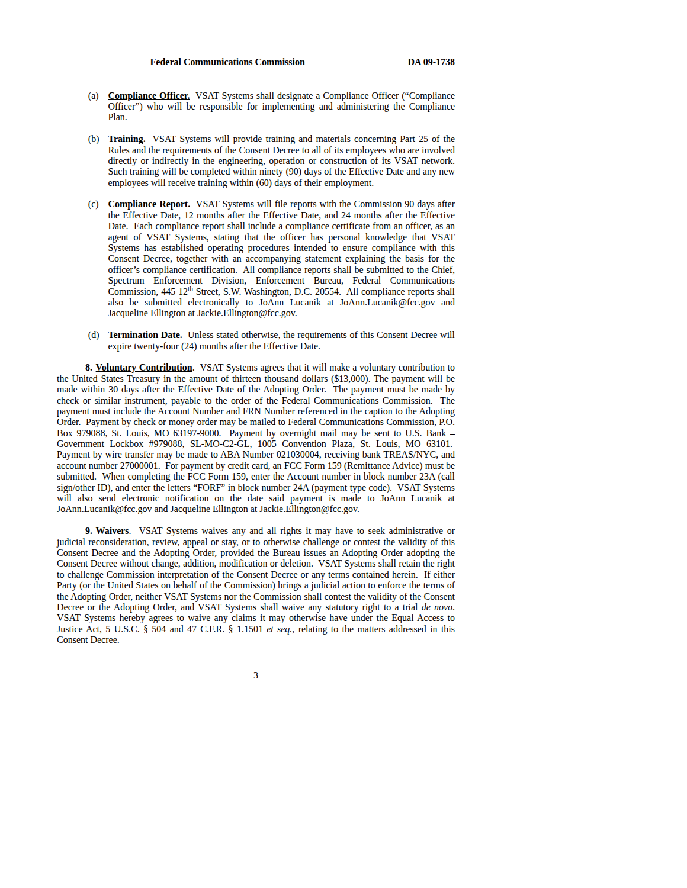Federal Communications Commission DA 09-1738
(a) Compliance Officer. VSAT Systems shall designate a Compliance Officer (“Compliance Officer”) who will be responsible for implementing and administering the Compliance Plan.
(b) Training. VSAT Systems will provide training and materials concerning Part 25 of the Rules and the requirements of the Consent Decree to all of its employees who are involved directly or indirectly in the engineering, operation or construction of its VSAT network. Such training will be completed within ninety (90) days of the Effective Date and any new employees will receive training within (60) days of their employment.
(c) Compliance Report. VSAT Systems will file reports with the Commission 90 days after the Effective Date, 12 months after the Effective Date, and 24 months after the Effective Date. Each compliance report shall include a compliance certificate from an officer, as an agent of VSAT Systems, stating that the officer has personal knowledge that VSAT Systems has established operating procedures intended to ensure compliance with this Consent Decree, together with an accompanying statement explaining the basis for the officer’s compliance certification. All compliance reports shall be submitted to the Chief, Spectrum Enforcement Division, Enforcement Bureau, Federal Communications Commission, 445 12th Street, S.W. Washington, D.C. 20554. All compliance reports shall also be submitted electronically to JoAnn Lucanik at JoAnn.Lucanik@fcc.gov and Jacqueline Ellington at Jackie.Ellington@fcc.gov.
(d) Termination Date. Unless stated otherwise, the requirements of this Consent Decree will expire twenty-four (24) months after the Effective Date.
8. Voluntary Contribution. VSAT Systems agrees that it will make a voluntary contribution to the United States Treasury in the amount of thirteen thousand dollars ($13,000). The payment will be made within 30 days after the Effective Date of the Adopting Order. The payment must be made by check or similar instrument, payable to the order of the Federal Communications Commission. The payment must include the Account Number and FRN Number referenced in the caption to the Adopting Order. Payment by check or money order may be mailed to Federal Communications Commission, P.O. Box 979088, St. Louis, MO 63197-9000. Payment by overnight mail may be sent to U.S. Bank – Government Lockbox #979088, SL-MO-C2-GL, 1005 Convention Plaza, St. Louis, MO 63101. Payment by wire transfer may be made to ABA Number 021030004, receiving bank TREAS/NYC, and account number 27000001. For payment by credit card, an FCC Form 159 (Remittance Advice) must be submitted. When completing the FCC Form 159, enter the Account number in block number 23A (call sign/other ID), and enter the letters “FORF” in block number 24A (payment type code). VSAT Systems will also send electronic notification on the date said payment is made to JoAnn Lucanik at JoAnn.Lucanik@fcc.gov and Jacqueline Ellington at Jackie.Ellington@fcc.gov.
9. Waivers. VSAT Systems waives any and all rights it may have to seek administrative or judicial reconsideration, review, appeal or stay, or to otherwise challenge or contest the validity of this Consent Decree and the Adopting Order, provided the Bureau issues an Adopting Order adopting the Consent Decree without change, addition, modification or deletion. VSAT Systems shall retain the right to challenge Commission interpretation of the Consent Decree or any terms contained herein. If either Party (or the United States on behalf of the Commission) brings a judicial action to enforce the terms of the Adopting Order, neither VSAT Systems nor the Commission shall contest the validity of the Consent Decree or the Adopting Order, and VSAT Systems shall waive any statutory right to a trial de novo. VSAT Systems hereby agrees to waive any claims it may otherwise have under the Equal Access to Justice Act, 5 U.S.C. § 504 and 47 C.F.R. § 1.1501 et seq., relating to the matters addressed in this Consent Decree.
3